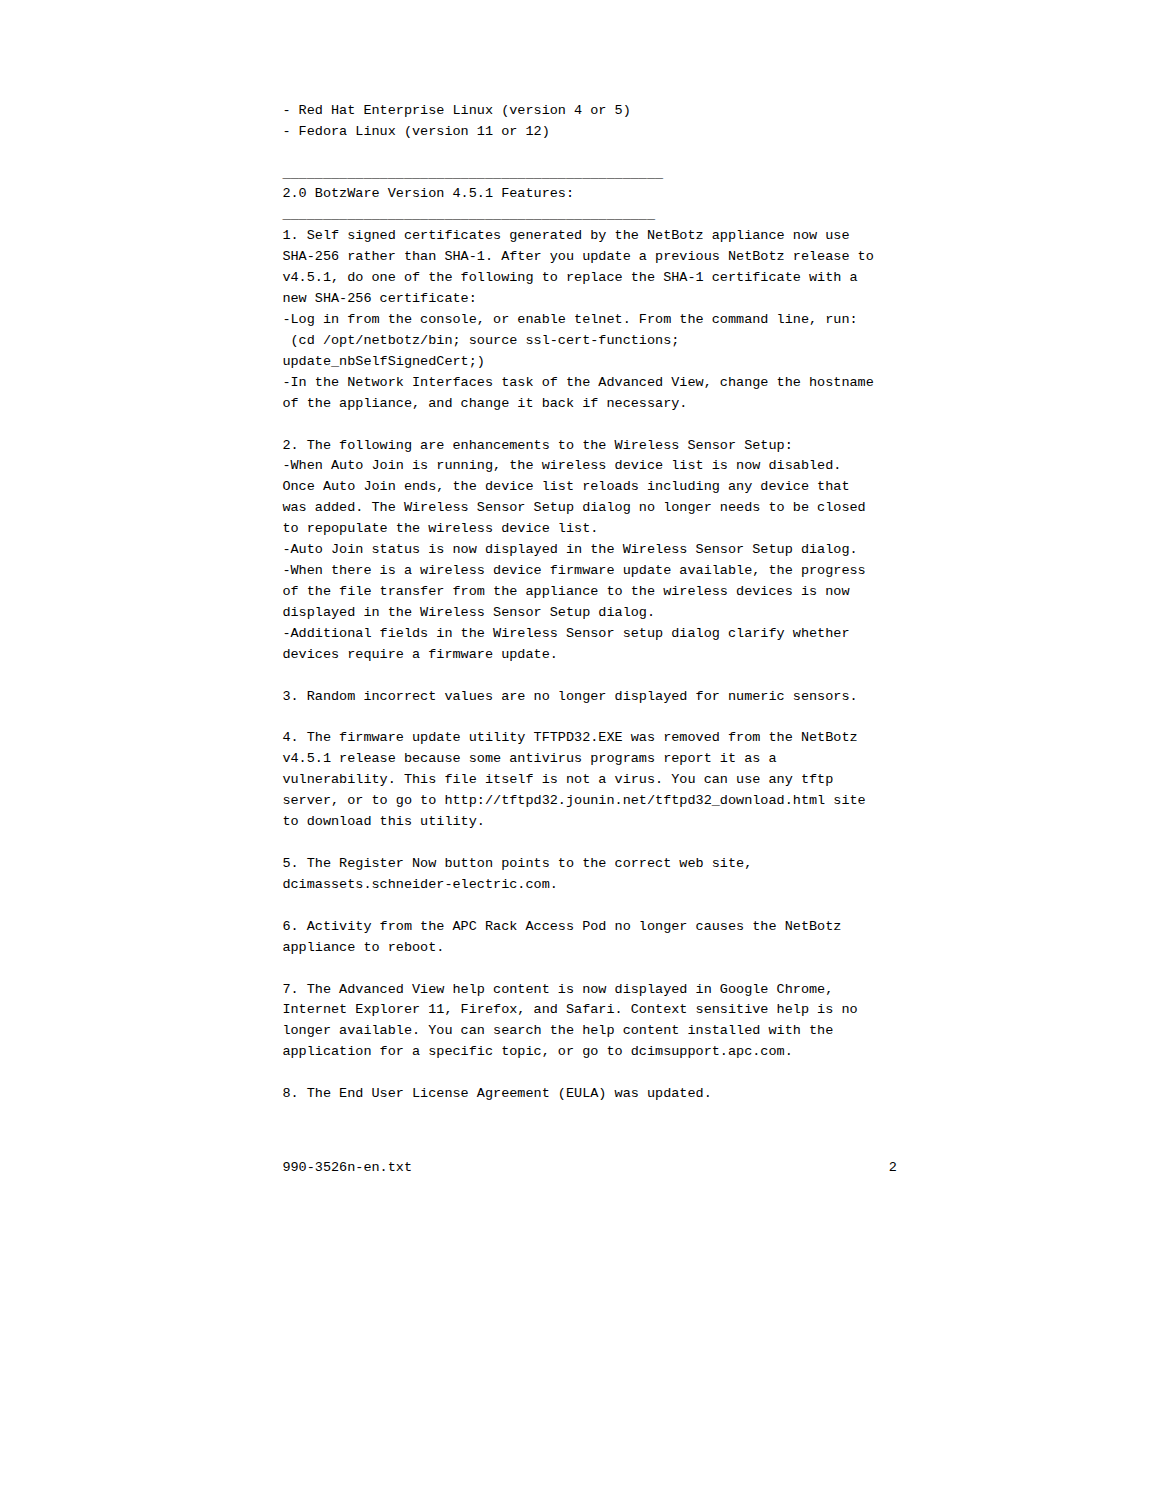- Red Hat Enterprise Linux (version 4 or 5)
- Fedora Linux (version 11 or 12)

_______________________________________________
2.0 BotzWare Version 4.5.1 Features:
______________________________________________
1. Self signed certificates generated by the NetBotz appliance now use
SHA-256 rather than SHA-1. After you update a previous NetBotz release to
v4.5.1, do one of the following to replace the SHA-1 certificate with a
new SHA-256 certificate:
-Log in from the console, or enable telnet. From the command line, run:
 (cd /opt/netbotz/bin; source ssl-cert-functions;
update_nbSelfSignedCert;)
-In the Network Interfaces task of the Advanced View, change the hostname
of the appliance, and change it back if necessary.

2. The following are enhancements to the Wireless Sensor Setup:
-When Auto Join is running, the wireless device list is now disabled.
Once Auto Join ends, the device list reloads including any device that
was added. The Wireless Sensor Setup dialog no longer needs to be closed
to repopulate the wireless device list.
-Auto Join status is now displayed in the Wireless Sensor Setup dialog.
-When there is a wireless device firmware update available, the progress
of the file transfer from the appliance to the wireless devices is now
displayed in the Wireless Sensor Setup dialog.
-Additional fields in the Wireless Sensor setup dialog clarify whether
devices require a firmware update.

3. Random incorrect values are no longer displayed for numeric sensors.

4. The firmware update utility TFTPD32.EXE was removed from the NetBotz
v4.5.1 release because some antivirus programs report it as a
vulnerability. This file itself is not a virus. You can use any tftp
server, or to go to http://tftpd32.jounin.net/tftpd32_download.html site
to download this utility.

5. The Register Now button points to the correct web site,
dcimassets.schneider-electric.com.

6. Activity from the APC Rack Access Pod no longer causes the NetBotz
appliance to reboot.

7. The Advanced View help content is now displayed in Google Chrome,
Internet Explorer 11, Firefox, and Safari. Context sensitive help is no
longer available. You can search the help content installed with the
application for a specific topic, or go to dcimsupport.apc.com.

8. The End User License Agreement (EULA) was updated.
990-3526n-en.txt 2